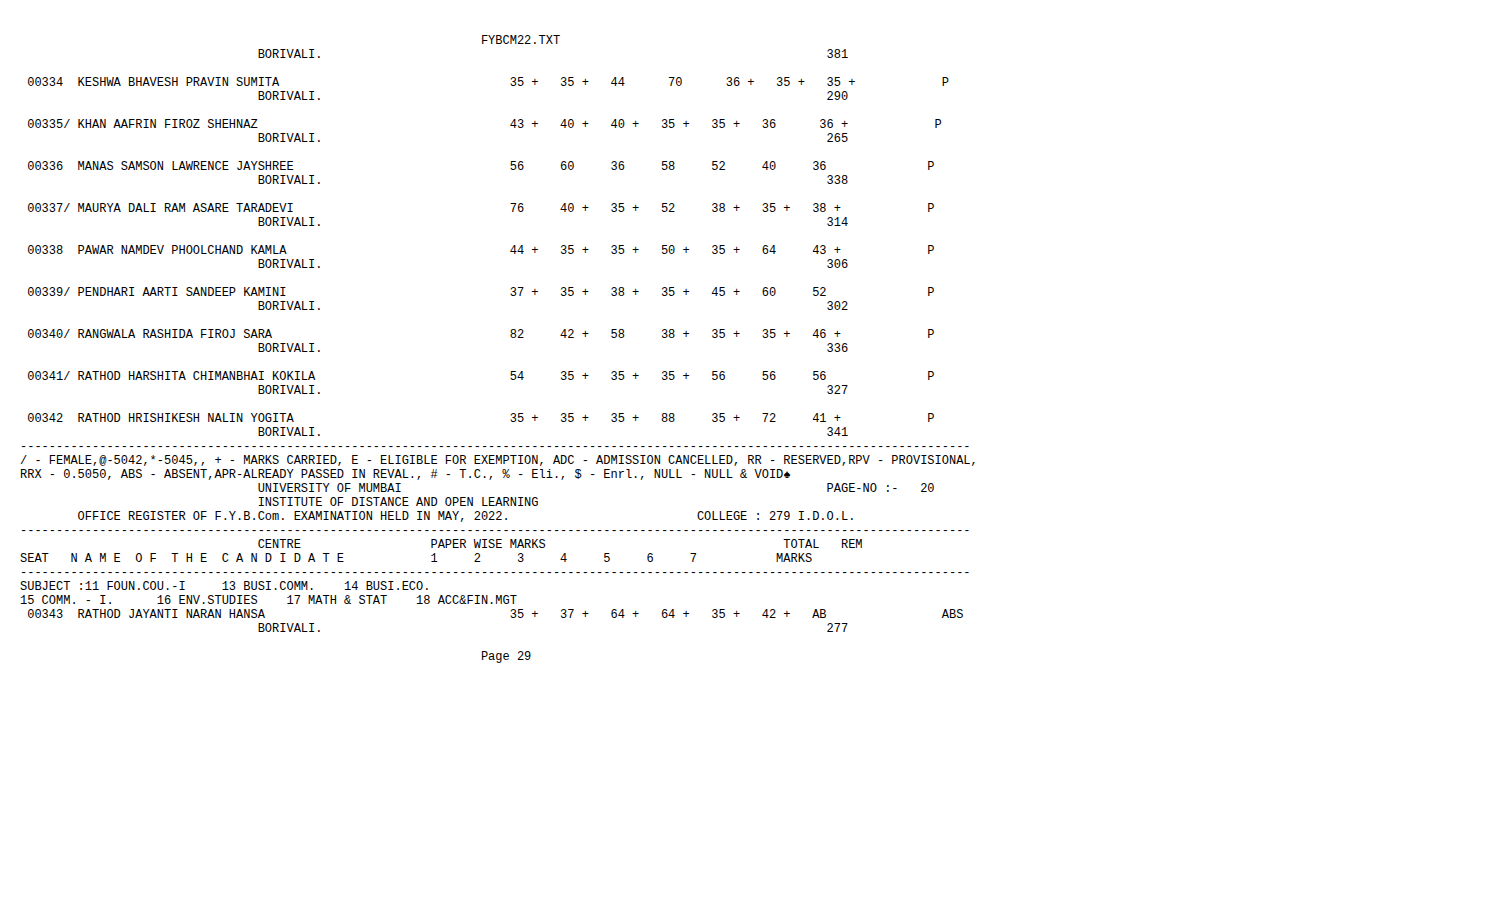FYBCM22.TXT BORIVALI. 381 00334 KESHWA BHAVESH PRAVIN SUMITA 35 + 35 + 44 70 36 + 35 + 35 + P BORIVALI. 290 00335/ KHAN AAFRIN FIROZ SHEHNAZ 43 + 40 + 40 + 35 + 35 + 36 36 + P BORIVALI. 265 00336 MANAS SAMSON LAWRENCE JAYSHREE 56 60 36 58 52 40 36 P BORIVALI. 338 00337/ MAURYA DALI RAM ASARE TARADEVI 76 40 + 35 + 52 38 + 35 + 38 + P BORIVALI. 314 00338 PAWAR NAMDEV PHOOLCHAND KAMLA 44 + 35 + 35 + 50 + 35 + 64 43 + P BORIVALI. 306 00339/ PENDHARI AARTI SANDEEP KAMINI 37 + 35 + 38 + 35 + 45 + 60 52 P BORIVALI. 302 00340/ RANGWALA RASHIDA FIROJ SARA 82 42 + 58 38 + 35 + 35 + 46 + P BORIVALI. 336 00341/ RATHOD HARSHITA CHIMANBHAI KOKILA 54 35 + 35 + 35 + 56 56 56 P BORIVALI. 327 00342 RATHOD HRISHIKESH NALIN YOGITA 35 + 35 + 35 + 88 35 + 72 41 + P BORIVALI. 341 ------------------------------------------------------------------------------------------------------------------------------------ / - FEMALE,@-5042,*-5045,, + - MARKS CARRIED, E - ELIGIBLE FOR EXEMPTION, ADC - ADMISSION CANCELLED, RR - RESERVED,RPV - PROVISIONAL, RRX - 0.5050, ABS - ABSENT,APR-ALREADY PASSED IN REVAL., # - T.C., % - Eli., $ - Enrl., NULL - NULL & VOID♠ UNIVERSITY OF MUMBAI PAGE-NO :- 20 INSTITUTE OF DISTANCE AND OPEN LEARNING OFFICE REGISTER OF F.Y.B.Com. EXAMINATION HELD IN MAY, 2022. COLLEGE : 279 I.D.O.L. ------------------------------------------------------------------------------------------------------------------------------------ CENTRE PAPER WISE MARKS TOTAL REM SEAT N A M E O F T H E C A N D I D A T E 1 2 3 4 5 6 7 MARKS ------------------------------------------------------------------------------------------------------------------------------------ SUBJECT :11 FOUN.COU.-I 13 BUSI.COMM. 14 BUSI.ECO. 15 COMM. - I. 16 ENV.STUDIES 17 MATH & STAT 18 ACC&FIN.MGT 00343 RATHOD JAYANTI NARAN HANSA 35 + 37 + 64 + 64 + 35 + 42 + AB ABS BORIVALI. 277 Page 29